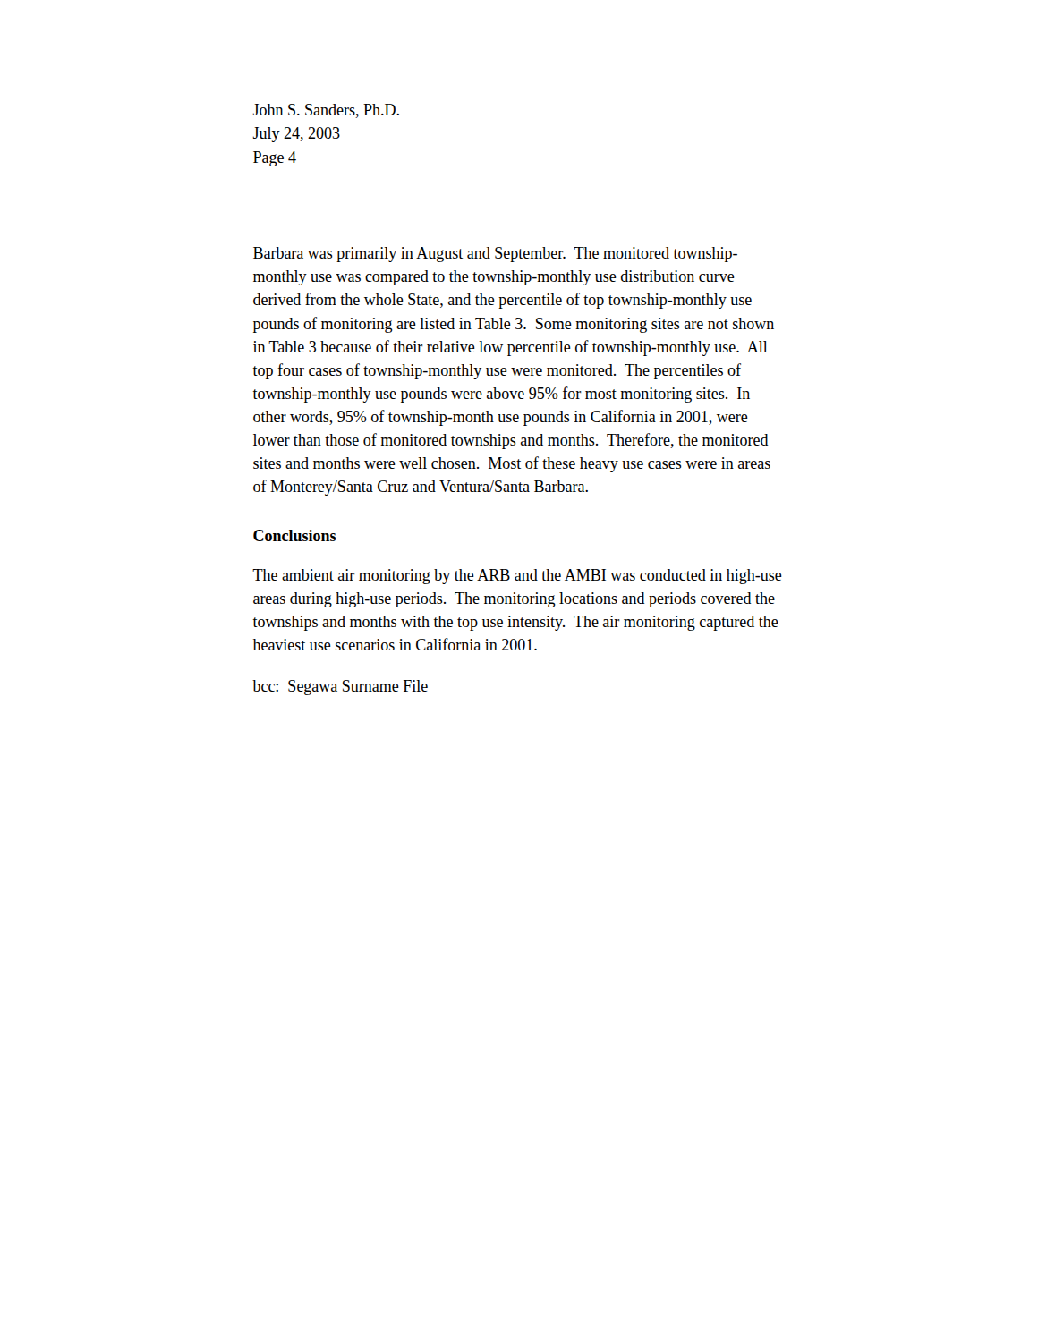John S. Sanders, Ph.D.
July 24, 2003
Page 4
Barbara was primarily in August and September. The monitored township-monthly use was compared to the township-monthly use distribution curve derived from the whole State, and the percentile of top township-monthly use pounds of monitoring are listed in Table 3. Some monitoring sites are not shown in Table 3 because of their relative low percentile of township-monthly use. All top four cases of township-monthly use were monitored. The percentiles of township-monthly use pounds were above 95% for most monitoring sites. In other words, 95% of township-month use pounds in California in 2001, were lower than those of monitored townships and months. Therefore, the monitored sites and months were well chosen. Most of these heavy use cases were in areas of Monterey/Santa Cruz and Ventura/Santa Barbara.
Conclusions
The ambient air monitoring by the ARB and the AMBI was conducted in high-use areas during high-use periods. The monitoring locations and periods covered the townships and months with the top use intensity. The air monitoring captured the heaviest use scenarios in California in 2001.
bcc: Segawa Surname File